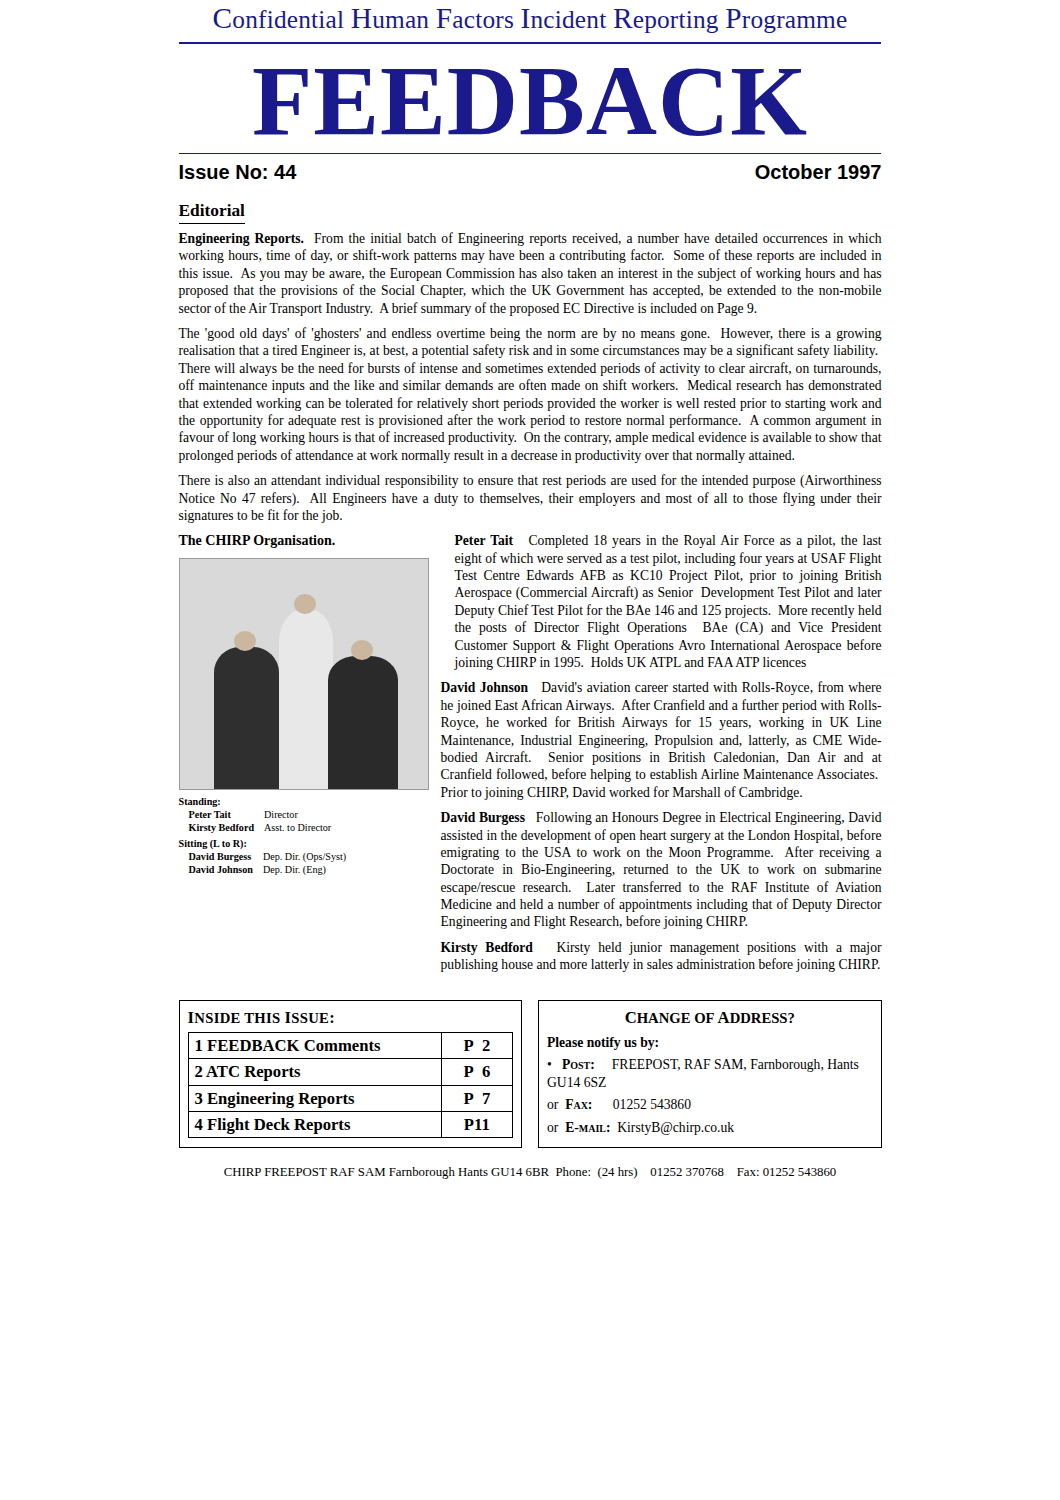Confidential Human Factors Incident Reporting Programme
FEEDBACK
Issue No: 44 October 1997
Editorial
Engineering Reports. From the initial batch of Engineering reports received, a number have detailed occurrences in which working hours, time of day, or shift-work patterns may have been a contributing factor. Some of these reports are included in this issue. As you may be aware, the European Commission has also taken an interest in the subject of working hours and has proposed that the provisions of the Social Chapter, which the UK Government has accepted, be extended to the non-mobile sector of the Air Transport Industry. A brief summary of the proposed EC Directive is included on Page 9.
The 'good old days' of 'ghosters' and endless overtime being the norm are by no means gone. However, there is a growing realisation that a tired Engineer is, at best, a potential safety risk and in some circumstances may be a significant safety liability. There will always be the need for bursts of intense and sometimes extended periods of activity to clear aircraft, on turnarounds, off maintenance inputs and the like and similar demands are often made on shift workers. Medical research has demonstrated that extended working can be tolerated for relatively short periods provided the worker is well rested prior to starting work and the opportunity for adequate rest is provisioned after the work period to restore normal performance. A common argument in favour of long working hours is that of increased productivity. On the contrary, ample medical evidence is available to show that prolonged periods of attendance at work normally result in a decrease in productivity over that normally attained.
There is also an attendant individual responsibility to ensure that rest periods are used for the intended purpose (Airworthiness Notice No 47 refers). All Engineers have a duty to themselves, their employers and most of all to those flying under their signatures to be fit for the job.
The CHIRP Organisation.
Standing:
| Peter Tait | Director |
| Kirsty Bedford | Asst. to Director |
Sitting (L to R):
| David Burgess | Dep. Dir. (Ops/Syst) |
| David Johnson | Dep. Dir. (Eng) |
Peter Tait Completed 18 years in the Royal Air Force as a pilot, the last eight of which were served as a test pilot, including four years at USAF Flight Test Centre Edwards AFB as KC10 Project Pilot, prior to joining British Aerospace (Commercial Aircraft) as Senior Development Test Pilot and later Deputy Chief Test Pilot for the BAe 146 and 125 projects. More recently held the posts of Director Flight Operations BAe (CA) and Vice President Customer Support & Flight Operations Avro International Aerospace before joining CHIRP in 1995. Holds UK ATPL and FAA ATP licences
David Johnson David's aviation career started with Rolls-Royce, from where he joined East African Airways. After Cranfield and a further period with Rolls-Royce, he worked for British Airways for 15 years, working in UK Line Maintenance, Industrial Engineering, Propulsion and, latterly, as CME Wide-bodied Aircraft. Senior positions in British Caledonian, Dan Air and at Cranfield followed, before helping to establish Airline Maintenance Associates. Prior to joining CHIRP, David worked for Marshall of Cambridge.
David Burgess Following an Honours Degree in Electrical Engineering, David assisted in the development of open heart surgery at the London Hospital, before emigrating to the USA to work on the Moon Programme. After receiving a Doctorate in Bio-Engineering, returned to the UK to work on submarine escape/rescue research. Later transferred to the RAF Institute of Aviation Medicine and held a number of appointments including that of Deputy Director Engineering and Flight Research, before joining CHIRP.
Kirsty Bedford Kirsty held junior management positions with a major publishing house and more latterly in sales administration before joining CHIRP.
INSIDE THIS ISSUE:
| 1 FEEDBACK Comments | P 2 |
| 2 ATC Reports | P 6 |
| 3 Engineering Reports | P 7 |
| 4 Flight Deck Reports | P11 |
CHANGE OF ADDRESS?
Please notify us by:
• Post: FREEPOST, RAF SAM, Farnborough, Hants GU14 6SZ
or Fax: 01252 543860
or E-mail: KirstyB@chirp.co.uk
CHIRP FREEPOST RAF SAM Farnborough Hants GU14 6BR Phone: (24 hrs) 01252 370768 Fax: 01252 543860